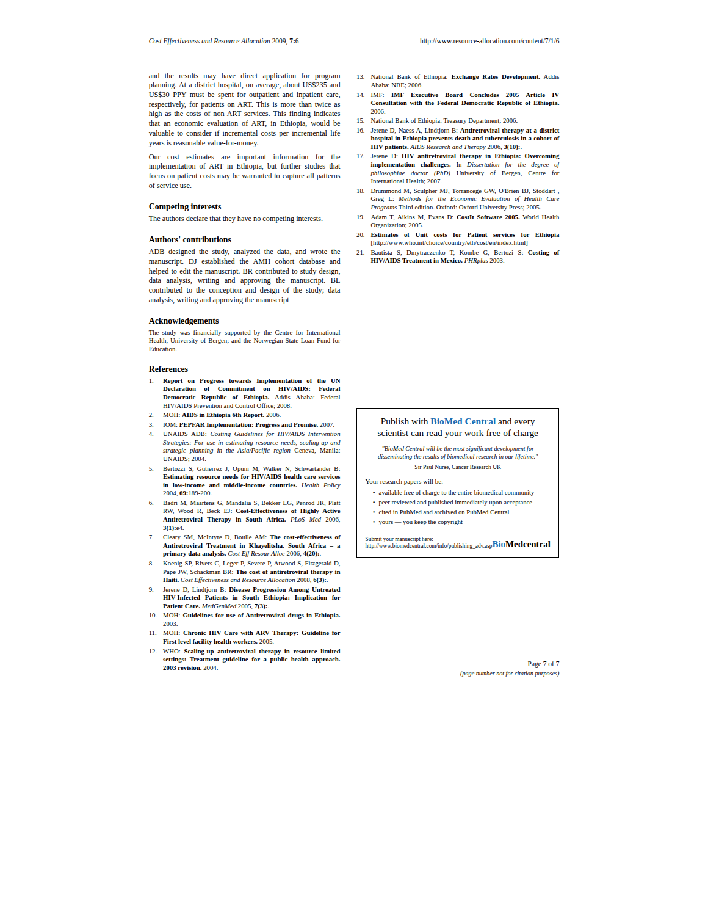Cost Effectiveness and Resource Allocation 2009, 7: 6
http://www.resource-allocation.com/content/7/1/6
and the results may have direct application for program planning. At a district hospital, on average, about US$235 and US$30 PPY must be spent for outpatient and inpatient care, respectively, for patients on ART. This is more than twice as high as the costs of non-ART services. This finding indicates that an economic evaluation of ART, in Ethiopia, would be valuable to consider if incremental costs per incremental life years is reasonable value-for-money.
Our cost estimates are important information for the implementation of ART in Ethiopia, but further studies that focus on patient costs may be warranted to capture all patterns of service use.
Competing interests
The authors declare that they have no competing interests.
Authors' contributions
ADB designed the study, analyzed the data, and wrote the manuscript. DJ established the AMH cohort database and helped to edit the manuscript. BR contributed to study design, data analysis, writing and approving the manuscript. BL contributed to the conception and design of the study; data analysis, writing and approving the manuscript
Acknowledgements
The study was financially supported by the Centre for International Health, University of Bergen; and the Norwegian State Loan Fund for Education.
References
1. Report on Progress towards Implementation of the UN Declaration of Commitment on HIV/AIDS: Federal Democratic Republic of Ethiopia. Addis Ababa: Federal HIV/AIDS Prevention and Control Office; 2008.
2. MOH: AIDS in Ethiopia 6th Report. 2006.
3. IOM: PEPFAR Implementation: Progress and Promise. 2007.
4. UNAIDS ADB: Costing Guidelines for HIV/AIDS Intervention Strategies: For use in estimating resource needs, scaling-up and strategic planning in the Asia/Pacific region Geneva, Manila: UNAIDS; 2004.
5. Bertozzi S, Gutierrez J, Opuni M, Walker N, Schwartander B: Estimating resource needs for HIV/AIDS health care services in low-income and middle-income countries. Health Policy 2004, 69: 189-200.
6. Badri M, Maartens G, Mandalia S, Bekker LG, Penrod JR, Platt RW, Wood R, Beck EJ: Cost-Effectiveness of Highly Active Antiretroviral Therapy in South Africa. PLoS Med 2006, 3(1): e4.
7. Cleary SM, McIntyre D, Boulle AM: The cost-effectiveness of Antiretroviral Treatment in Khayelitsha, South Africa – a primary data analysis. Cost Eff Resour Alloc 2006, 4(20):.
8. Koenig SP, Rivers C, Leger P, Severe P, Atwood S, Fitzgerald D, Pape JW, Schackman BR: The cost of antiretroviral therapy in Haiti. Cost Effectiveness and Resource Allocation 2008, 6(3):.
9. Jerene D, Lindtjorn B: Disease Progression Among Untreated HIV-Infected Patients in South Ethiopia: Implication for Patient Care. MedGenMed 2005, 7(3):.
10. MOH: Guidelines for use of Antiretroviral drugs in Ethiopia. 2003.
11. MOH: Chronic HIV Care with ARV Therapy: Guideline for First level facility health workers. 2005.
12. WHO: Scaling-up antiretroviral therapy in resource limited settings: Treatment guideline for a public health approach. 2003 revision. 2004.
13. National Bank of Ethiopia: Exchange Rates Development. Addis Ababa: NBE; 2006.
14. IMF: IMF Executive Board Concludes 2005 Article IV Consultation with the Federal Democratic Republic of Ethiopia. 2006.
15. National Bank of Ethiopia: Treasury Department; 2006.
16. Jerene D, Naess A, Lindtjorn B: Antiretroviral therapy at a district hospital in Ethiopia prevents death and tuberculosis in a cohort of HIV patients. AIDS Research and Therapy 2006, 3(10):.
17. Jerene D: HIV antiretroviral therapy in Ethiopia: Overcoming implementation challenges. In Dissertation for the degree of philosophiae doctor (PhD) University of Bergen, Centre for International Health; 2007.
18. Drummond M, Sculpher MJ, Torrancege GW, O'Brien BJ, Stoddart , Greg L: Methods for the Economic Evaluation of Health Care Programs Third edition. Oxford: Oxford University Press; 2005.
19. Adam T, Aikins M, Evans D: CostIt Software 2005. World Health Organization; 2005.
20. Estimates of Unit costs for Patient services for Ethiopia [http://www.who.int/choice/country/eth/cost/en/index.html]
21. Bautista S, Dmytraczenko T, Kombe G, Bertozi S: Costing of HIV/AIDS Treatment in Mexico. PHRplus 2003.
Publish with BioMed Central and every scientist can read your work free of charge
"BioMed Central will be the most significant development for disseminating the results of biomedical research in our lifetime."
Sir Paul Nurse, Cancer Research UK
Your research papers will be:
available free of charge to the entire biomedical community
peer reviewed and published immediately upon acceptance
cited in PubMed and archived on PubMed Central
yours — you keep the copyright
Submit your manuscript here:
http://www.biomedcentral.com/info/publishing_adv.asp
Bio Medcentral
Page 7 of 7
(page number not for citation purposes)